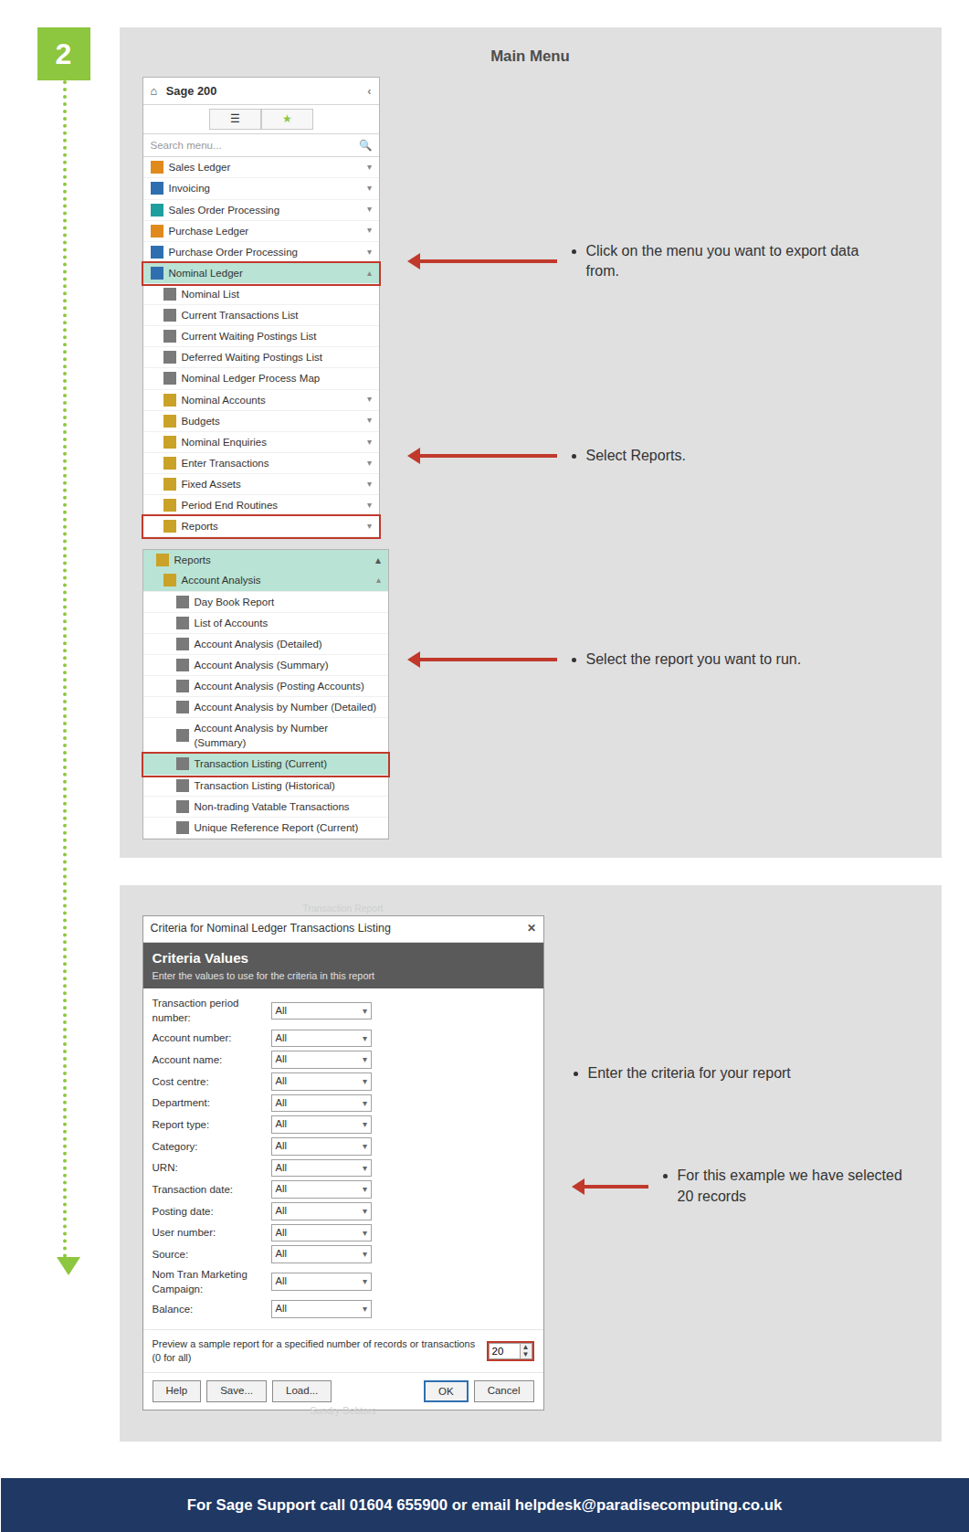2
Main Menu
⌂ Sage 200 ‹
☰ ★
Search menu... 🔍
Sales Ledger▾
Invoicing▾
Sales Order Processing▾
Purchase Ledger▾
Purchase Order Processing▾
Nominal Ledger▴
Nominal List
Current Transactions List
Current Waiting Postings List
Deferred Waiting Postings List
Nominal Ledger Process Map
Nominal Accounts▾
Budgets▾
Nominal Enquiries▾
Enter Transactions▾
Fixed Assets▾
Period End Routines▾
Reports▾
Reports▴
Account Analysis▴
Day Book Report
List of Accounts
Account Analysis (Detailed)
Account Analysis (Summary)
Account Analysis (Posting Accounts)
Account Analysis by Number (Detailed)
Account Analysis by Number (Summary)
Transaction Listing (Current)
Transaction Listing (Historical)
Non-trading Vatable Transactions
Unique Reference Report (Current)
Click on the menu you want to export data from.
Select Reports.
Select the report you want to run.
Transaction Report
Criteria for Nominal Ledger Transactions Listing ✕
Criteria Values
Enter the values to use for the criteria in this report
Transaction period number:
All▾
Account number:
All▾
Account name:
All▾
Cost centre:
All▾
Department:
All▾
Report type:
All▾
Category:
All▾
URN:
All▾
Transaction date:
All▾
Posting date:
All▾
User number:
All▾
Source:
All▾
Nom Tran Marketing Campaign:
All▾
Balance:
All▾
Preview a sample report for a specified number of records or transactions (0 for all)
▲▼
Help Save... Load...
OK Cancel
Sundry Debtors
Enter the criteria for your report
For this example we have selected 20 records
For Sage Support call 01604 655900 or email helpdesk@paradisecomputing.co.uk